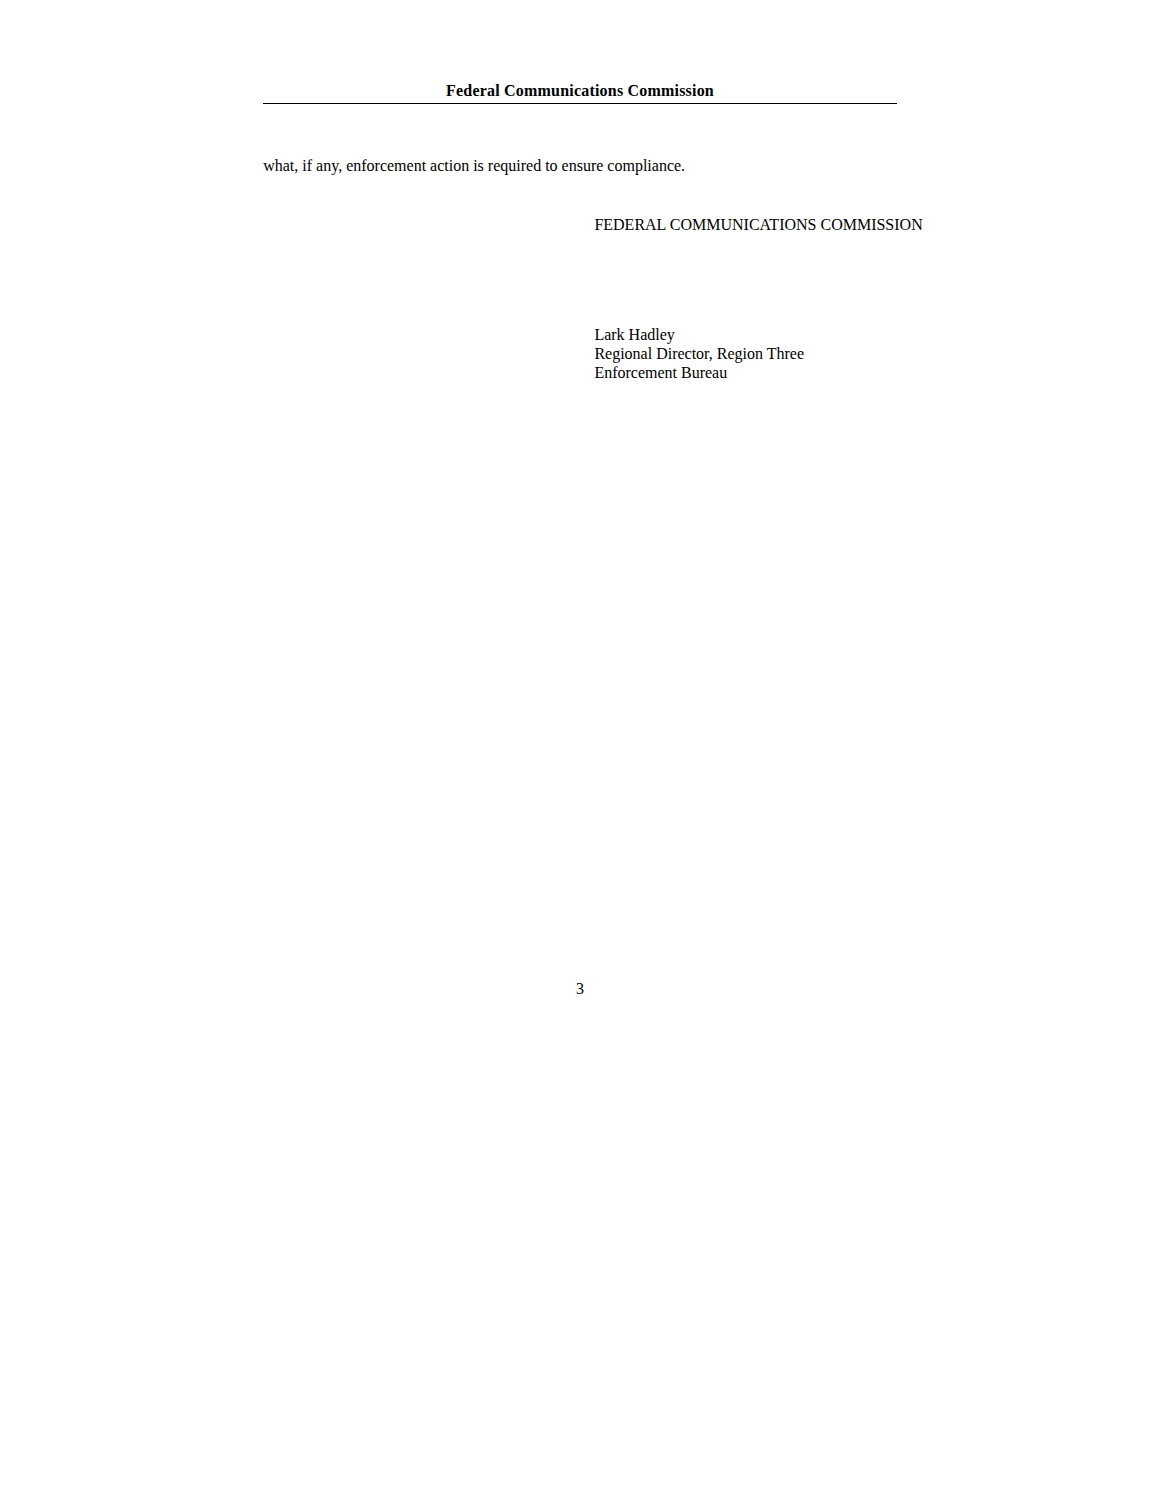Federal Communications Commission
what, if any, enforcement action is required to ensure compliance.
FEDERAL COMMUNICATIONS COMMISSION
Lark Hadley
Regional Director, Region Three
Enforcement Bureau
3